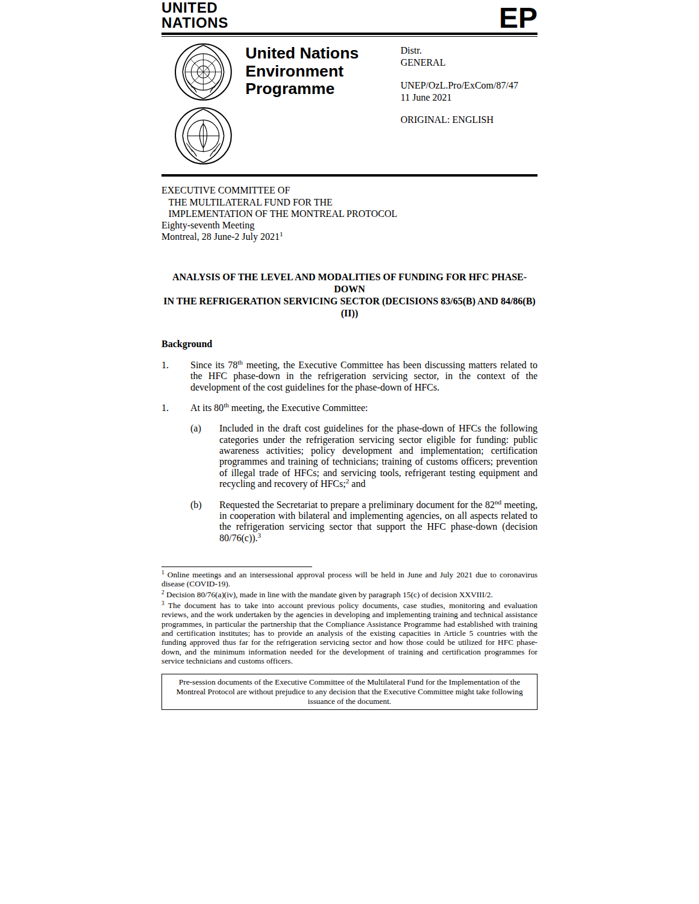UNITED
NATIONS
EP
United Nations
Environment
Programme
Distr.
GENERAL
UNEP/OzL.Pro/ExCom/87/47
11 June 2021
ORIGINAL: ENGLISH
EXECUTIVE COMMITTEE OF
THE MULTILATERAL FUND FOR THE
IMPLEMENTATION OF THE MONTREAL PROTOCOL
Eighty-seventh Meeting
Montreal, 28 June-2 July 20211
Analysis of the level and modalities of funding for HFC phase-down
in the refrigeration servicing sector (decisions 83/65(b) and 84/86(b)(ii))
Background
1.
Since its 78th meeting, the Executive Committee has been discussing matters related to the HFC phase-down in the refrigeration servicing sector, in the context of the development of the cost guidelines for the phase-down of HFCs.
1.
At its 80th meeting, the Executive Committee:
(a)
Included in the draft cost guidelines for the phase-down of HFCs the following categories under the refrigeration servicing sector eligible for funding: public awareness activities; policy development and implementation; certification programmes and training of technicians; training of customs officers; prevention of illegal trade of HFCs; and servicing tools, refrigerant testing equipment and recycling and recovery of HFCs;2 and
(b)
Requested the Secretariat to prepare a preliminary document for the 82nd meeting, in cooperation with bilateral and implementing agencies, on all aspects related to the refrigeration servicing sector that support the HFC phase-down (decision 80/76(c)).3
1 Online meetings and an intersessional approval process will be held in June and July 2021 due to coronavirus disease (COVID-19).
2 Decision 80/76(a)(iv), made in line with the mandate given by paragraph 15(c) of decision XXVIII/2.
3 The document has to take into account previous policy documents, case studies, monitoring and evaluation reviews, and the work undertaken by the agencies in developing and implementing training and technical assistance programmes, in particular the partnership that the Compliance Assistance Programme had established with training and certification institutes; has to provide an analysis of the existing capacities in Article 5 countries with the funding approved thus far for the refrigeration servicing sector and how those could be utilized for HFC phase-down, and the minimum information needed for the development of training and certification programmes for service technicians and customs officers.
Pre-session documents of the Executive Committee of the Multilateral Fund for the Implementation of the Montreal Protocol are without prejudice to any decision that the Executive Committee might take following issuance of the document.